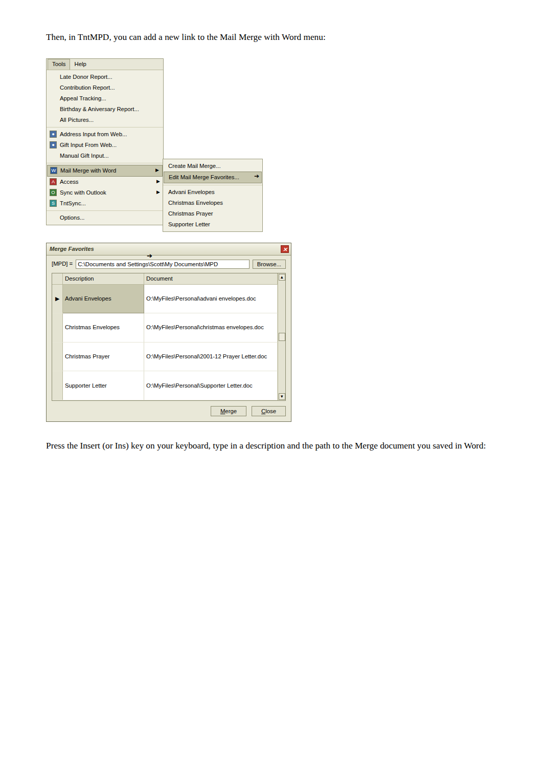Then, in TntMPD, you can add a new link to the Mail Merge with Word menu:
Tools Help
Late Donor Report...
Contribution Report...
Appeal Tracking...
Birthday & Aniversary Report...
All Pictures...
●Address Input from Web...
●Gift Input From Web...
Manual Gift Input...
WMail Merge with Word▶
AAccess▶
OSync with Outlook▶
STntSync...
Options...
Create Mail Merge...
Edit Mail Merge Favorites...➔
Advani Envelopes
Christmas Envelopes
Christmas Prayer
Supporter Letter
Merge Favorites ✕
➔
[MPD] = Browse...
| | Description | Document |
| --- | --- | --- |
| ▶ | Advani Envelopes | O:\MyFiles\Personal\advani envelopes.doc |
| | Christmas Envelopes | O:\MyFiles\Personal\christmas envelopes.doc |
| | Christmas Prayer | O:\MyFiles\Personal\2001-12 Prayer Letter.doc |
| | Supporter Letter | O:\MyFiles\Personal\Supporter Letter.doc |
▲
▼
Merge Close
Press the Insert (or Ins) key on your keyboard, type in a description and the path to the Merge document you saved in Word: